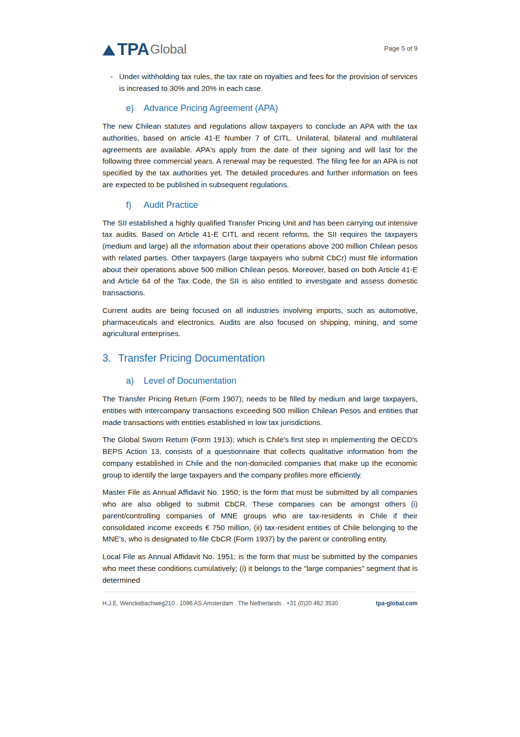TPA Global
Page 5 of 9
Under withholding tax rules, the tax rate on royalties and fees for the provision of services is increased to 30% and 20% in each case.
e) Advance Pricing Agreement (APA)
The new Chilean statutes and regulations allow taxpayers to conclude an APA with the tax authorities, based on article 41-E Number 7 of CITL. Unilateral, bilateral and multilateral agreements are available. APA's apply from the date of their signing and will last for the following three commercial years. A renewal may be requested. The filing fee for an APA is not specified by the tax authorities yet. The detailed procedures and further information on fees are expected to be published in subsequent regulations.
f) Audit Practice
The SII established a highly qualified Transfer Pricing Unit and has been carrying out intensive tax audits. Based on Article 41-E CITL and recent reforms, the SII requires the taxpayers (medium and large) all the information about their operations above 200 million Chilean pesos with related parties. Other taxpayers (large taxpayers who submit CbCr) must file information about their operations above 500 million Chilean pesos. Moreover, based on both Article 41-E and Article 64 of the Tax Code, the SII is also entitled to investigate and assess domestic transactions.
Current audits are being focused on all industries involving imports, such as automotive, pharmaceuticals and electronics. Audits are also focused on shipping, mining, and some agricultural enterprises.
3. Transfer Pricing Documentation
a) Level of Documentation
The Transfer Pricing Return (Form 1907); needs to be filled by medium and large taxpayers, entities with intercompany transactions exceeding 500 million Chilean Pesos and entities that made transactions with entities established in low tax jurisdictions.
The Global Sworn Return (Form 1913); which is Chile's first step in implementing the OECD's BEPS Action 13, consists of a questionnaire that collects qualitative information from the company established in Chile and the non-domiciled companies that make up the economic group to identify the large taxpayers and the company profiles more efficiently.
Master File as Annual Affidavit No. 1950; is the form that must be submitted by all companies who are also obliged to submit CbCR. These companies can be amongst others (i) parent/controlling companies of MNE groups who are tax-residents in Chile if their consolidated income exceeds € 750 million, (ii) tax-resident entities of Chile belonging to the MNE's, who is designated to file CbCR (Form 1937) by the parent or controlling entity.
Local File as Annual Affidavit No. 1951; is the form that must be submitted by the companies who meet these conditions cumulatively; (i) it belongs to the “large companies” segment that is determined
H.J.E. Wenckebachweg210 . 1096 AS Amsterdam . The Netherlands . +31 (0)20 462 3530
tpa-global.com